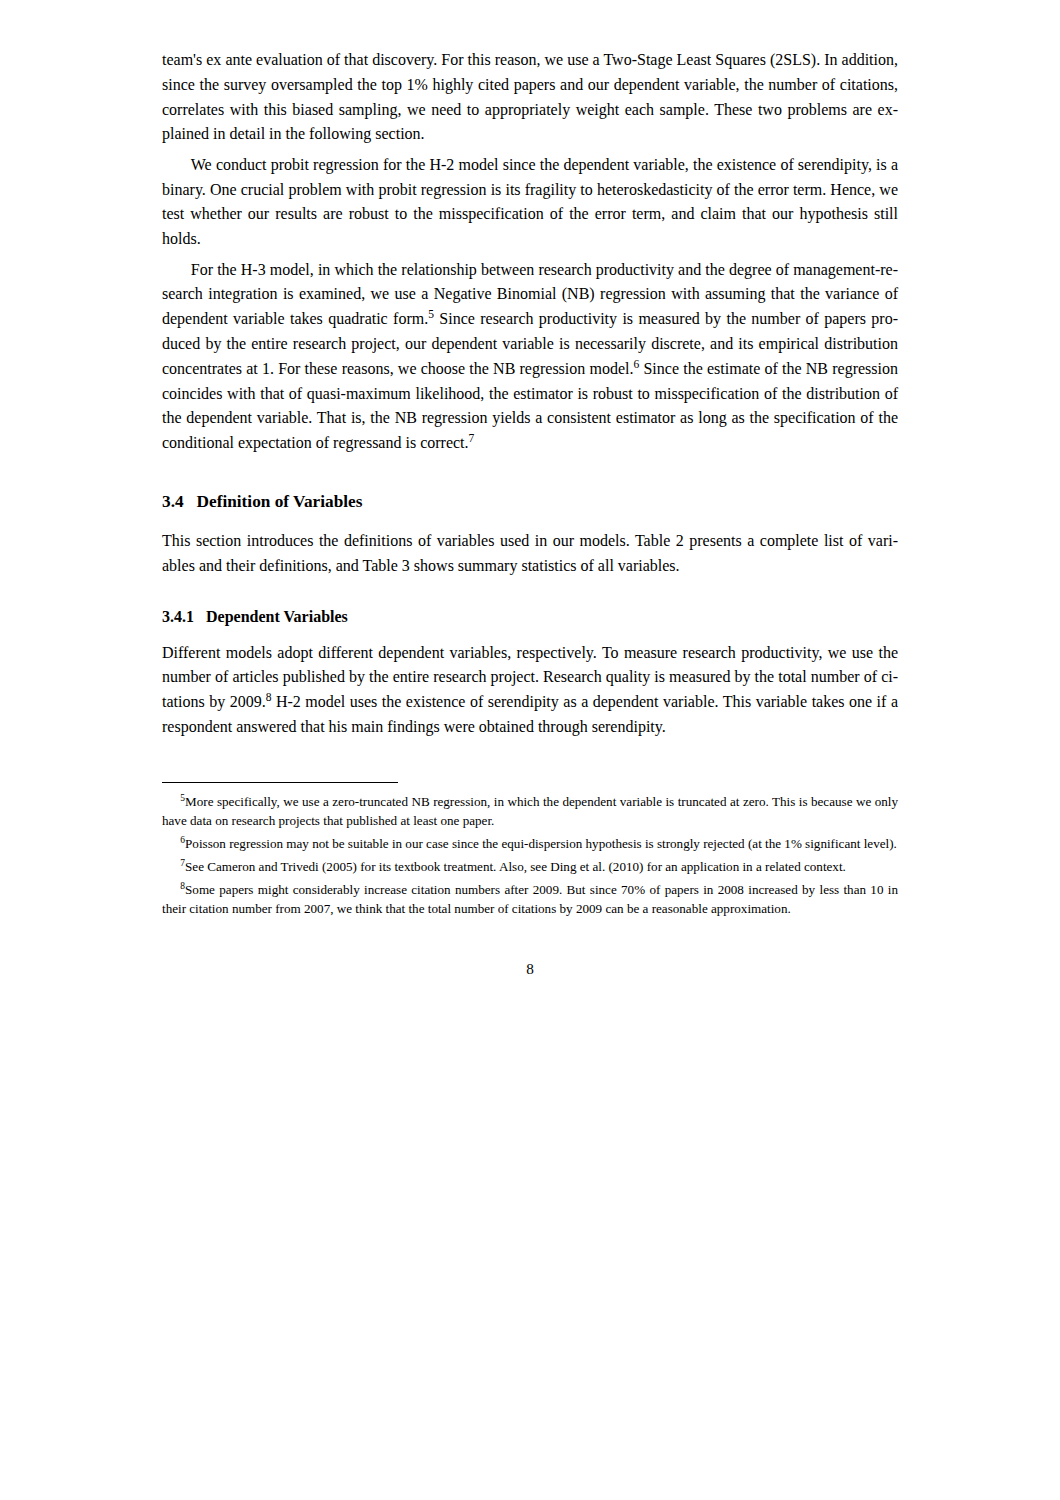team's ex ante evaluation of that discovery. For this reason, we use a Two-Stage Least Squares (2SLS). In addition, since the survey oversampled the top 1% highly cited papers and our dependent variable, the number of citations, correlates with this biased sampling, we need to appropriately weight each sample. These two problems are explained in detail in the following section.
We conduct probit regression for the H-2 model since the dependent variable, the existence of serendipity, is a binary. One crucial problem with probit regression is its fragility to heteroskedasticity of the error term. Hence, we test whether our results are robust to the misspecification of the error term, and claim that our hypothesis still holds.
For the H-3 model, in which the relationship between research productivity and the degree of management-research integration is examined, we use a Negative Binomial (NB) regression with assuming that the variance of dependent variable takes quadratic form.5 Since research productivity is measured by the number of papers produced by the entire research project, our dependent variable is necessarily discrete, and its empirical distribution concentrates at 1. For these reasons, we choose the NB regression model.6 Since the estimate of the NB regression coincides with that of quasi-maximum likelihood, the estimator is robust to misspecification of the distribution of the dependent variable. That is, the NB regression yields a consistent estimator as long as the specification of the conditional expectation of regressand is correct.7
3.4 Definition of Variables
This section introduces the definitions of variables used in our models. Table 2 presents a complete list of variables and their definitions, and Table 3 shows summary statistics of all variables.
3.4.1 Dependent Variables
Different models adopt different dependent variables, respectively. To measure research productivity, we use the number of articles published by the entire research project. Research quality is measured by the total number of citations by 2009.8 H-2 model uses the existence of serendipity as a dependent variable. This variable takes one if a respondent answered that his main findings were obtained through serendipity.
5More specifically, we use a zero-truncated NB regression, in which the dependent variable is truncated at zero. This is because we only have data on research projects that published at least one paper.
6Poisson regression may not be suitable in our case since the equi-dispersion hypothesis is strongly rejected (at the 1% significant level).
7See Cameron and Trivedi (2005) for its textbook treatment. Also, see Ding et al. (2010) for an application in a related context.
8Some papers might considerably increase citation numbers after 2009. But since 70% of papers in 2008 increased by less than 10 in their citation number from 2007, we think that the total number of citations by 2009 can be a reasonable approximation.
8